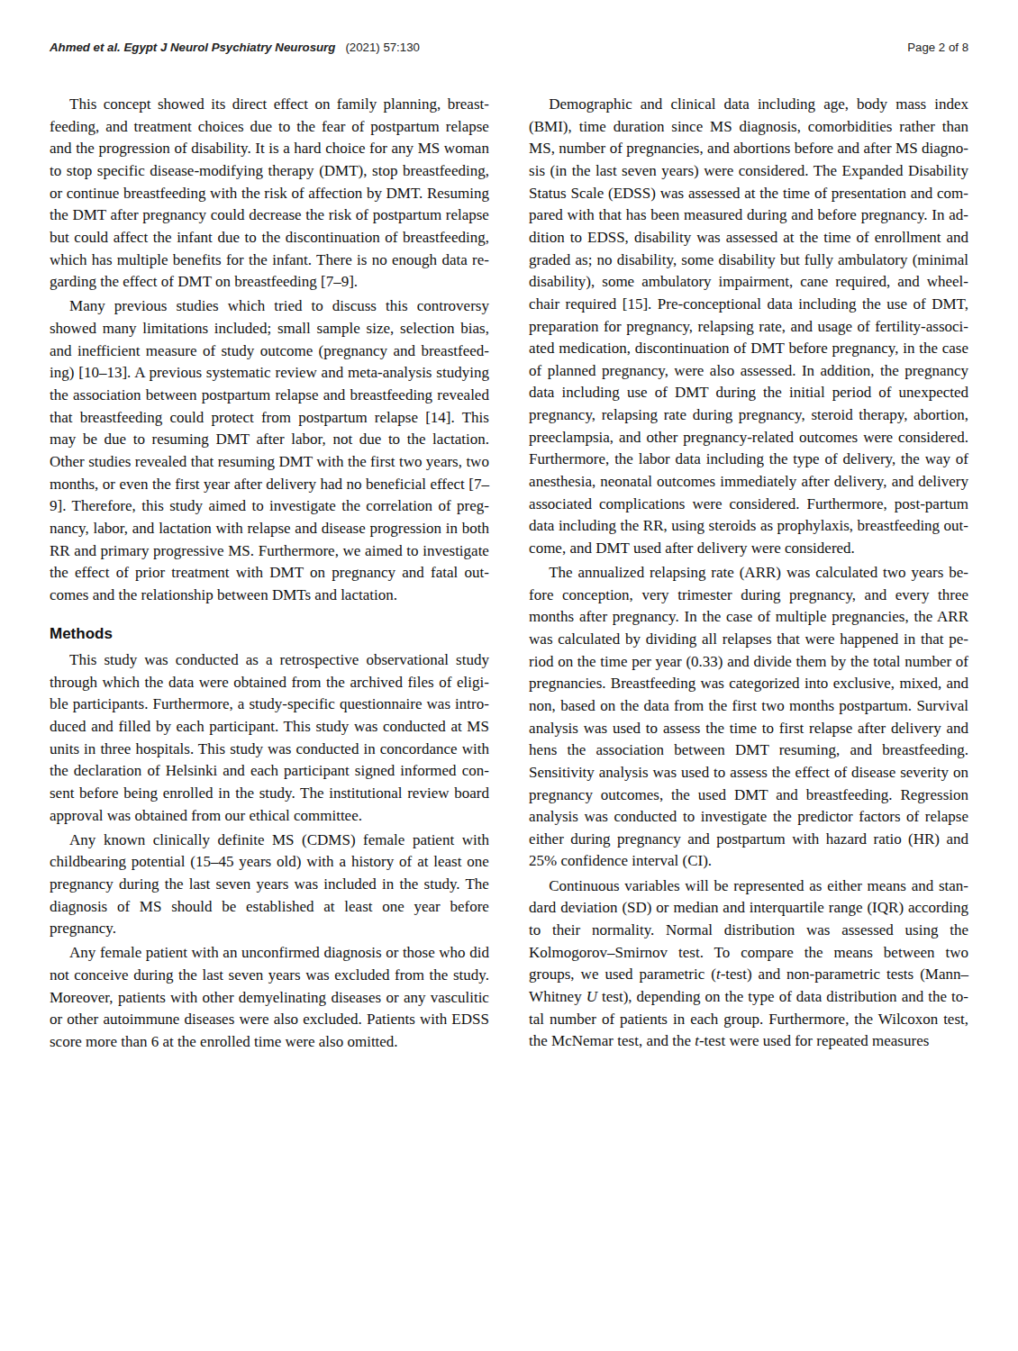Ahmed et al. Egypt J Neurol Psychiatry Neurosurg (2021) 57:130
Page 2 of 8
This concept showed its direct effect on family planning, breastfeeding, and treatment choices due to the fear of postpartum relapse and the progression of disability. It is a hard choice for any MS woman to stop specific disease-modifying therapy (DMT), stop breastfeeding, or continue breastfeeding with the risk of affection by DMT. Resuming the DMT after pregnancy could decrease the risk of postpartum relapse but could affect the infant due to the discontinuation of breastfeeding, which has multiple benefits for the infant. There is no enough data regarding the effect of DMT on breastfeeding [7–9].
Many previous studies which tried to discuss this controversy showed many limitations included; small sample size, selection bias, and inefficient measure of study outcome (pregnancy and breastfeeding) [10–13]. A previous systematic review and meta-analysis studying the association between postpartum relapse and breastfeeding revealed that breastfeeding could protect from postpartum relapse [14]. This may be due to resuming DMT after labor, not due to the lactation. Other studies revealed that resuming DMT with the first two years, two months, or even the first year after delivery had no beneficial effect [7–9]. Therefore, this study aimed to investigate the correlation of pregnancy, labor, and lactation with relapse and disease progression in both RR and primary progressive MS. Furthermore, we aimed to investigate the effect of prior treatment with DMT on pregnancy and fatal outcomes and the relationship between DMTs and lactation.
Methods
This study was conducted as a retrospective observational study through which the data were obtained from the archived files of eligible participants. Furthermore, a study-specific questionnaire was introduced and filled by each participant. This study was conducted at MS units in three hospitals. This study was conducted in concordance with the declaration of Helsinki and each participant signed informed consent before being enrolled in the study. The institutional review board approval was obtained from our ethical committee.
Any known clinically definite MS (CDMS) female patient with childbearing potential (15–45 years old) with a history of at least one pregnancy during the last seven years was included in the study. The diagnosis of MS should be established at least one year before pregnancy.
Any female patient with an unconfirmed diagnosis or those who did not conceive during the last seven years was excluded from the study. Moreover, patients with other demyelinating diseases or any vasculitic or other autoimmune diseases were also excluded. Patients with EDSS score more than 6 at the enrolled time were also omitted.
Demographic and clinical data including age, body mass index (BMI), time duration since MS diagnosis, comorbidities rather than MS, number of pregnancies, and abortions before and after MS diagnosis (in the last seven years) were considered. The Expanded Disability Status Scale (EDSS) was assessed at the time of presentation and compared with that has been measured during and before pregnancy. In addition to EDSS, disability was assessed at the time of enrollment and graded as; no disability, some disability but fully ambulatory (minimal disability), some ambulatory impairment, cane required, and wheelchair required [15]. Pre-conceptional data including the use of DMT, preparation for pregnancy, relapsing rate, and usage of fertility-associated medication, discontinuation of DMT before pregnancy, in the case of planned pregnancy, were also assessed. In addition, the pregnancy data including use of DMT during the initial period of unexpected pregnancy, relapsing rate during pregnancy, steroid therapy, abortion, preeclampsia, and other pregnancy-related outcomes were considered. Furthermore, the labor data including the type of delivery, the way of anesthesia, neonatal outcomes immediately after delivery, and delivery associated complications were considered. Furthermore, post-partum data including the RR, using steroids as prophylaxis, breastfeeding outcome, and DMT used after delivery were considered.
The annualized relapsing rate (ARR) was calculated two years before conception, very trimester during pregnancy, and every three months after pregnancy. In the case of multiple pregnancies, the ARR was calculated by dividing all relapses that were happened in that period on the time per year (0.33) and divide them by the total number of pregnancies. Breastfeeding was categorized into exclusive, mixed, and non, based on the data from the first two months postpartum. Survival analysis was used to assess the time to first relapse after delivery and hens the association between DMT resuming, and breastfeeding. Sensitivity analysis was used to assess the effect of disease severity on pregnancy outcomes, the used DMT and breastfeeding. Regression analysis was conducted to investigate the predictor factors of relapse either during pregnancy and postpartum with hazard ratio (HR) and 25% confidence interval (CI).
Continuous variables will be represented as either means and standard deviation (SD) or median and interquartile range (IQR) according to their normality. Normal distribution was assessed using the Kolmogorov–Smirnov test. To compare the means between two groups, we used parametric (t-test) and non-parametric tests (Mann–Whitney U test), depending on the type of data distribution and the total number of patients in each group. Furthermore, the Wilcoxon test, the McNemar test, and the t-test were used for repeated measures